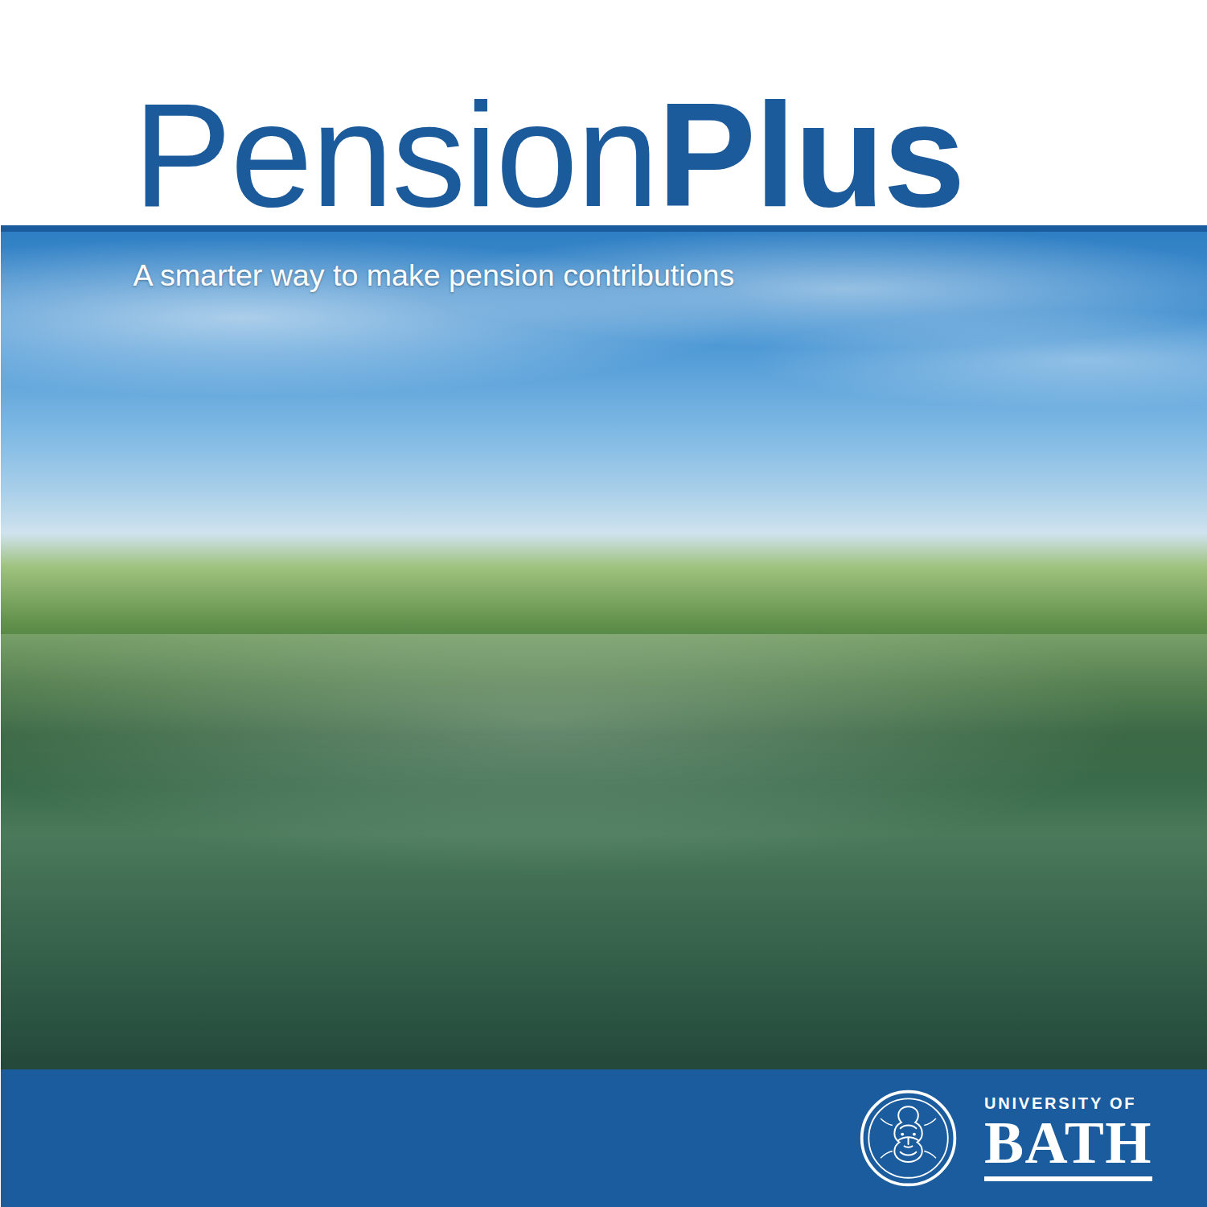PensionPlus
A smarter way to make pension contributions
UNIVERSITY OF BATH
PensionPlus — A smarter way to make pension contributions. University of Bath.